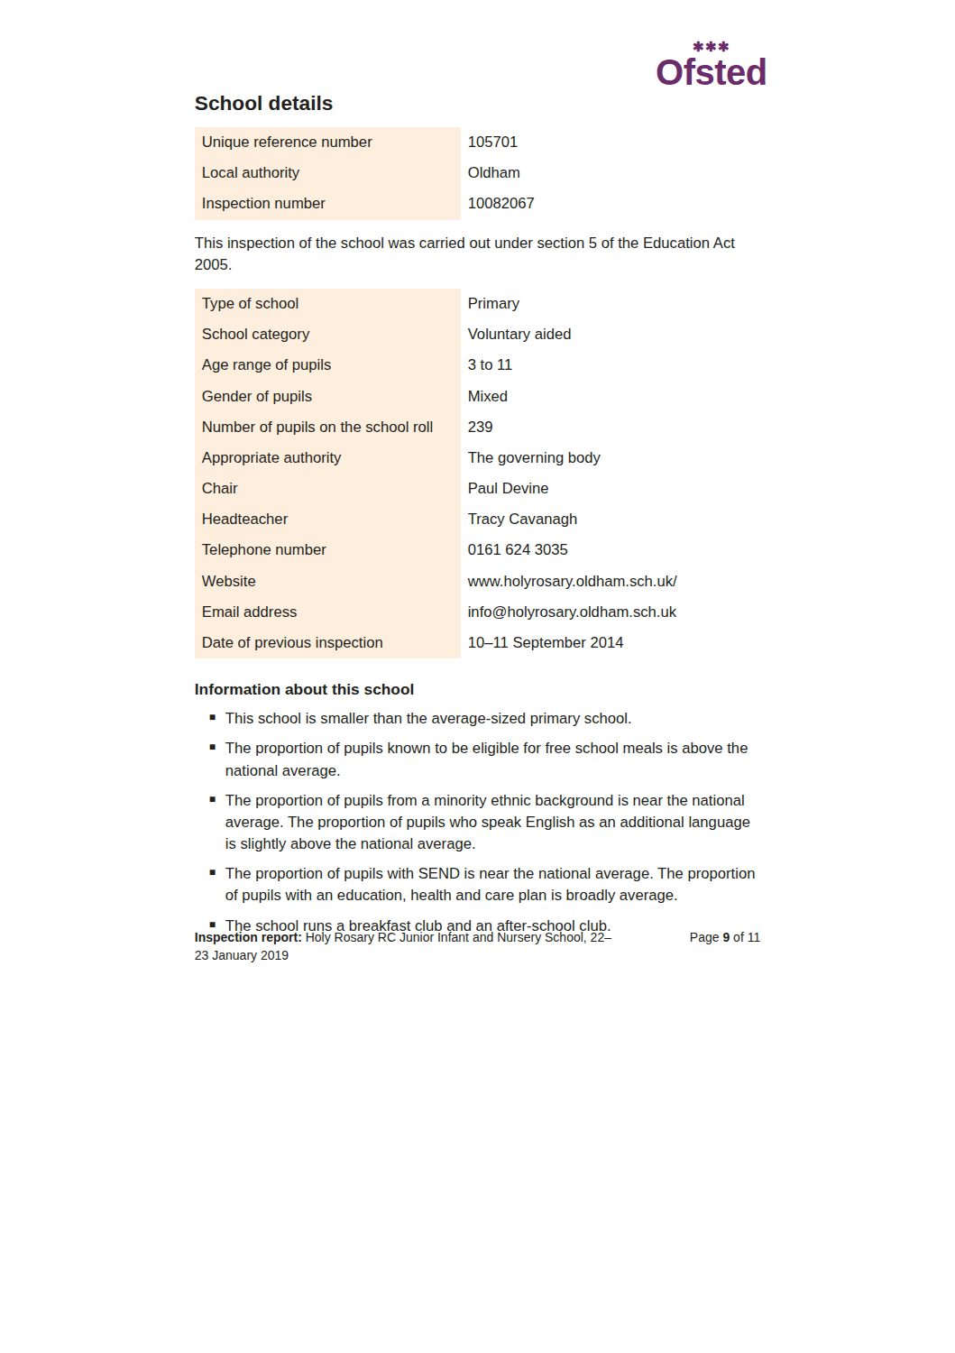✱✱✱
Ofsted
School details
| Unique reference number | 105701 |
| Local authority | Oldham |
| Inspection number | 10082067 |
This inspection of the school was carried out under section 5 of the Education Act 2005.
| Type of school | Primary |
| School category | Voluntary aided |
| Age range of pupils | 3 to 11 |
| Gender of pupils | Mixed |
| Number of pupils on the school roll | 239 |
| Appropriate authority | The governing body |
| Chair | Paul Devine |
| Headteacher | Tracy Cavanagh |
| Telephone number | 0161 624 3035 |
| Website | www.holyrosary.oldham.sch.uk/ |
| Email address | info@holyrosary.oldham.sch.uk |
| Date of previous inspection | 10–11 September 2014 |
Information about this school
This school is smaller than the average-sized primary school.
The proportion of pupils known to be eligible for free school meals is above the national average.
The proportion of pupils from a minority ethnic background is near the national average. The proportion of pupils who speak English as an additional language is slightly above the national average.
The proportion of pupils with SEND is near the national average. The proportion of pupils with an education, health and care plan is broadly average.
The school runs a breakfast club and an after-school club.
Inspection report: Holy Rosary RC Junior Infant and Nursery School, 22–23 January 2019
Page 9 of 11